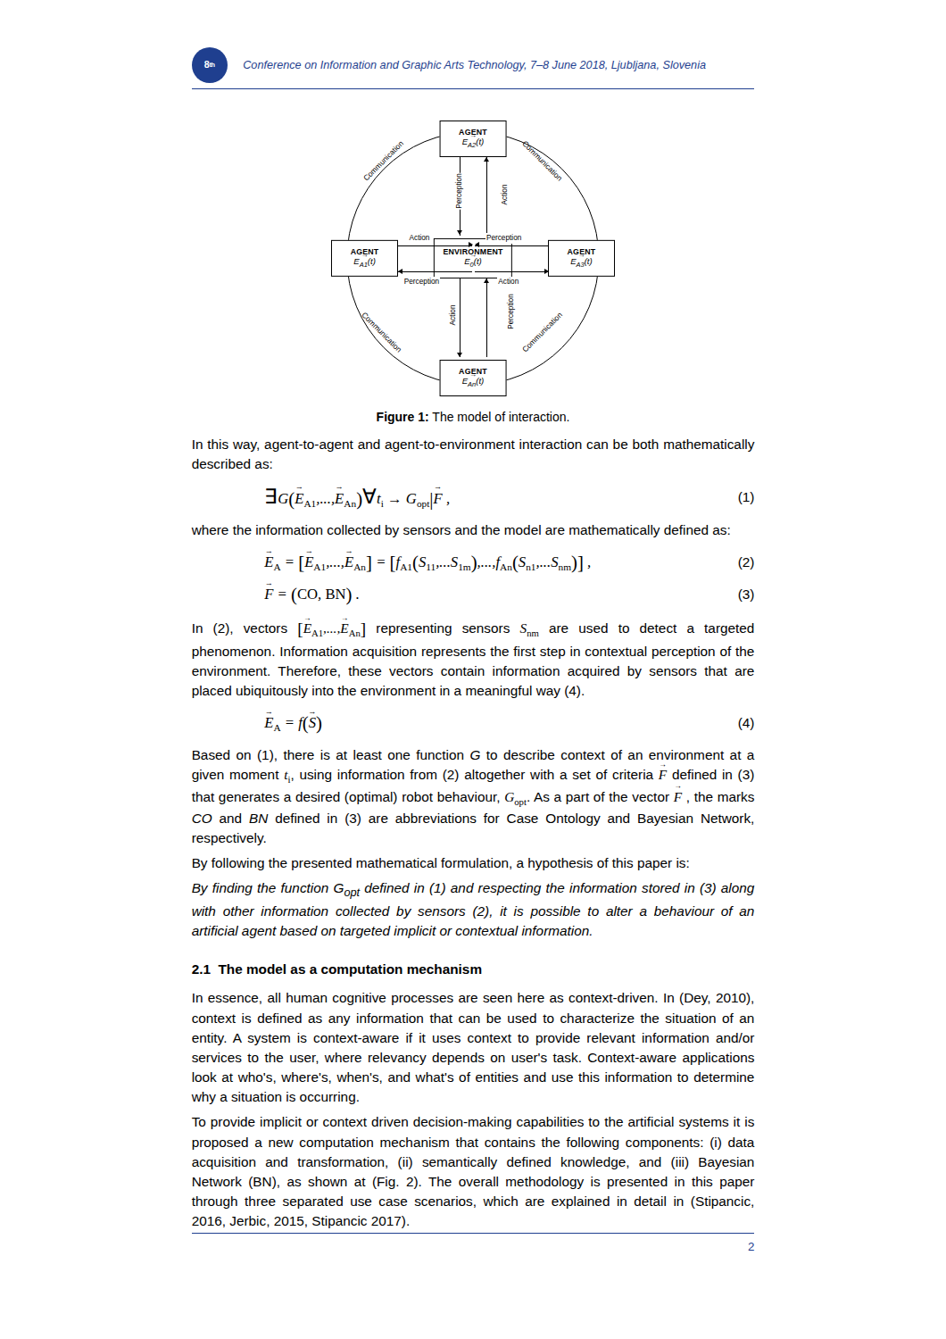8th
Conference on Information and Graphic Arts Technology, 7–8 June 2018, Ljubljana, Slovenia
AGENT →EA2(t)
AGENT →EA1(t)
AGENT →EA3(t)
AGENT →EAn(t)
ENVIRONMENT →E0(t)
Perception
Action
Action
Perception
Action
Perception
Perception
Action
Communication
Communication
Communication
Communication
Figure 1: The model of interaction.
In this way, agent-to-agent and agent-to-environment interaction can be both mathematically described as:
∃G(EA1,...,EAn)∀ti → Gopt|F ,
(1)
where the information collected by sensors and the model are mathematically defined as:
EA = [EA1,...,EAn] = [fA1(S11,...S1m),...,fAn(Sn1,...Snm)] ,
(2)
F = (CO, BN) .
(3)
In (2), vectors [EA1,...,EAn] representing sensors Snm are used to detect a targeted phenomenon. Information acquisition represents the first step in contextual perception of the environment. Therefore, these vectors contain information acquired by sensors that are placed ubiquitously into the environment in a meaningful way (4).
EA = f(S)
(4)
Based on (1), there is at least one function G to describe context of an environment at a given moment ti, using information from (2) altogether with a set of criteria F defined in (3) that generates a desired (optimal) robot behaviour, Gopt. As a part of the vector F , the marks CO and BN defined in (3) are abbreviations for Case Ontology and Bayesian Network, respectively.
By following the presented mathematical formulation, a hypothesis of this paper is:
By finding the function Gopt defined in (1) and respecting the information stored in (3) along with other information collected by sensors (2), it is possible to alter a behaviour of an artificial agent based on targeted implicit or contextual information.
2.1 The model as a computation mechanism
In essence, all human cognitive processes are seen here as context-driven. In (Dey, 2010), context is defined as any information that can be used to characterize the situation of an entity. A system is context-aware if it uses context to provide relevant information and/or services to the user, where relevancy depends on user's task. Context-aware applications look at who's, where's, when's, and what's of entities and use this information to determine why a situation is occurring.
To provide implicit or context driven decision-making capabilities to the artificial systems it is proposed a new computation mechanism that contains the following components: (i) data acquisition and transformation, (ii) semantically defined knowledge, and (iii) Bayesian Network (BN), as shown at (Fig. 2). The overall methodology is presented in this paper through three separated use case scenarios, which are explained in detail in (Stipancic, 2016, Jerbic, 2015, Stipancic 2017).
2